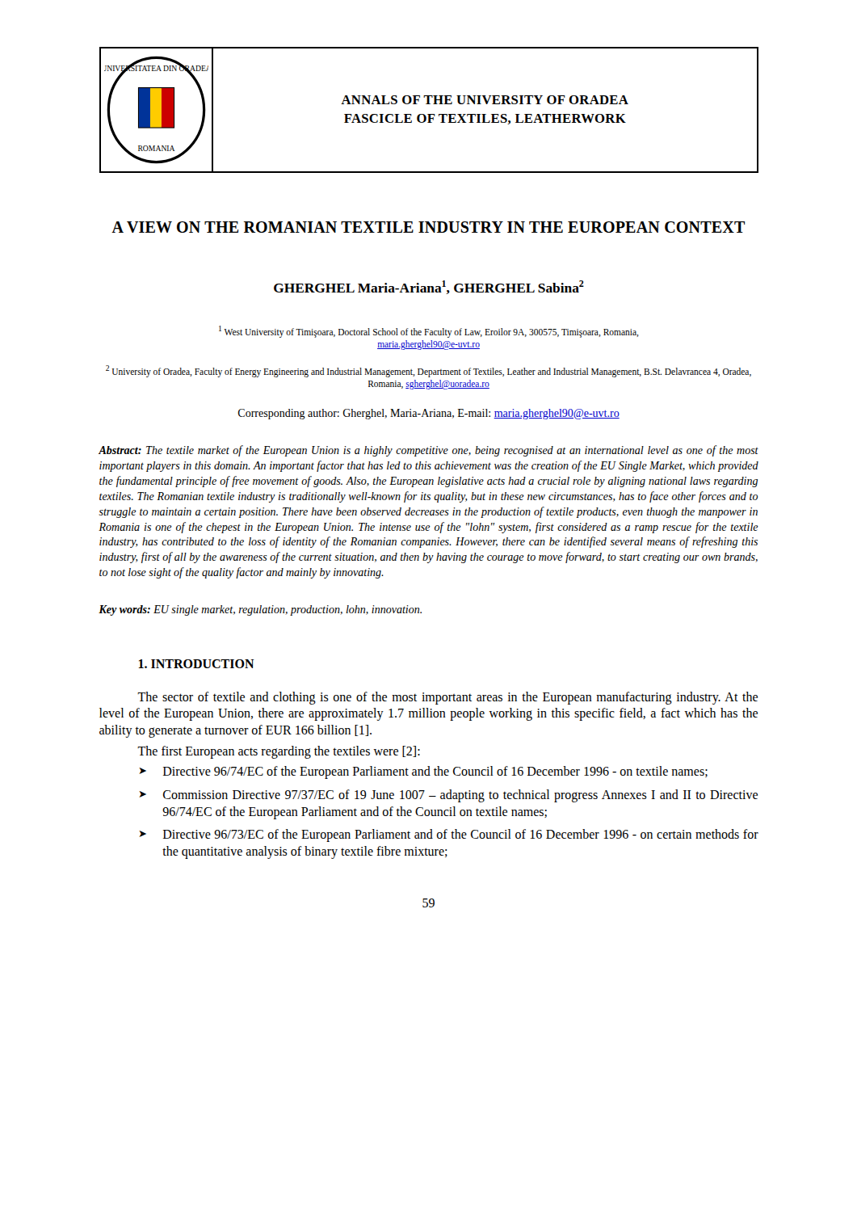ANNALS OF THE UNIVERSITY OF ORADEA FASCICLE OF TEXTILES, LEATHERWORK
A VIEW ON THE ROMANIAN TEXTILE INDUSTRY IN THE EUROPEAN CONTEXT
GHERGHEL Maria-Ariana1, GHERGHEL Sabina2
1 West University of Timişoara, Doctoral School of the Faculty of Law, Eroilor 9A, 300575, Timişoara, Romania,
maria.gherghel90@e-uvt.ro
2 University of Oradea, Faculty of Energy Engineering and Industrial Management, Department of Textiles, Leather and Industrial Management, B.St. Delavrancea 4, Oradea, Romania, sgherghel@uoradea.ro
Corresponding author: Gherghel, Maria-Ariana, E-mail: maria.gherghel90@e-uvt.ro
Abstract: The textile market of the European Union is a highly competitive one, being recognised at an international level as one of the most important players in this domain. An important factor that has led to this achievement was the creation of the EU Single Market, which provided the fundamental principle of free movement of goods. Also, the European legislative acts had a crucial role by aligning national laws regarding textiles. The Romanian textile industry is traditionally well-known for its quality, but in these new circumstances, has to face other forces and to struggle to maintain a certain position. There have been observed decreases in the production of textile products, even thuogh the manpower in Romania is one of the chepest in the European Union. The intense use of the "lohn" system, first considered as a ramp rescue for the textile industry, has contributed to the loss of identity of the Romanian companies. However, there can be identified several means of refreshing this industry, first of all by the awareness of the current situation, and then by having the courage to move forward, to start creating our own brands, to not lose sight of the quality factor and mainly by innovating.
Key words: EU single market, regulation, production, lohn, innovation.
1. INTRODUCTION
The sector of textile and clothing is one of the most important areas in the European manufacturing industry. At the level of the European Union, there are approximately 1.7 million people working in this specific field, a fact which has the ability to generate a turnover of EUR 166 billion [1].
The first European acts regarding the textiles were [2]:
Directive 96/74/EC of the European Parliament and the Council of 16 December 1996 - on textile names;
Commission Directive 97/37/EC of 19 June 1007 – adapting to technical progress Annexes I and II to Directive 96/74/EC of the European Parliament and of the Council on textile names;
Directive 96/73/EC of the European Parliament and of the Council of 16 December 1996 - on certain methods for the quantitative analysis of binary textile fibre mixture;
59